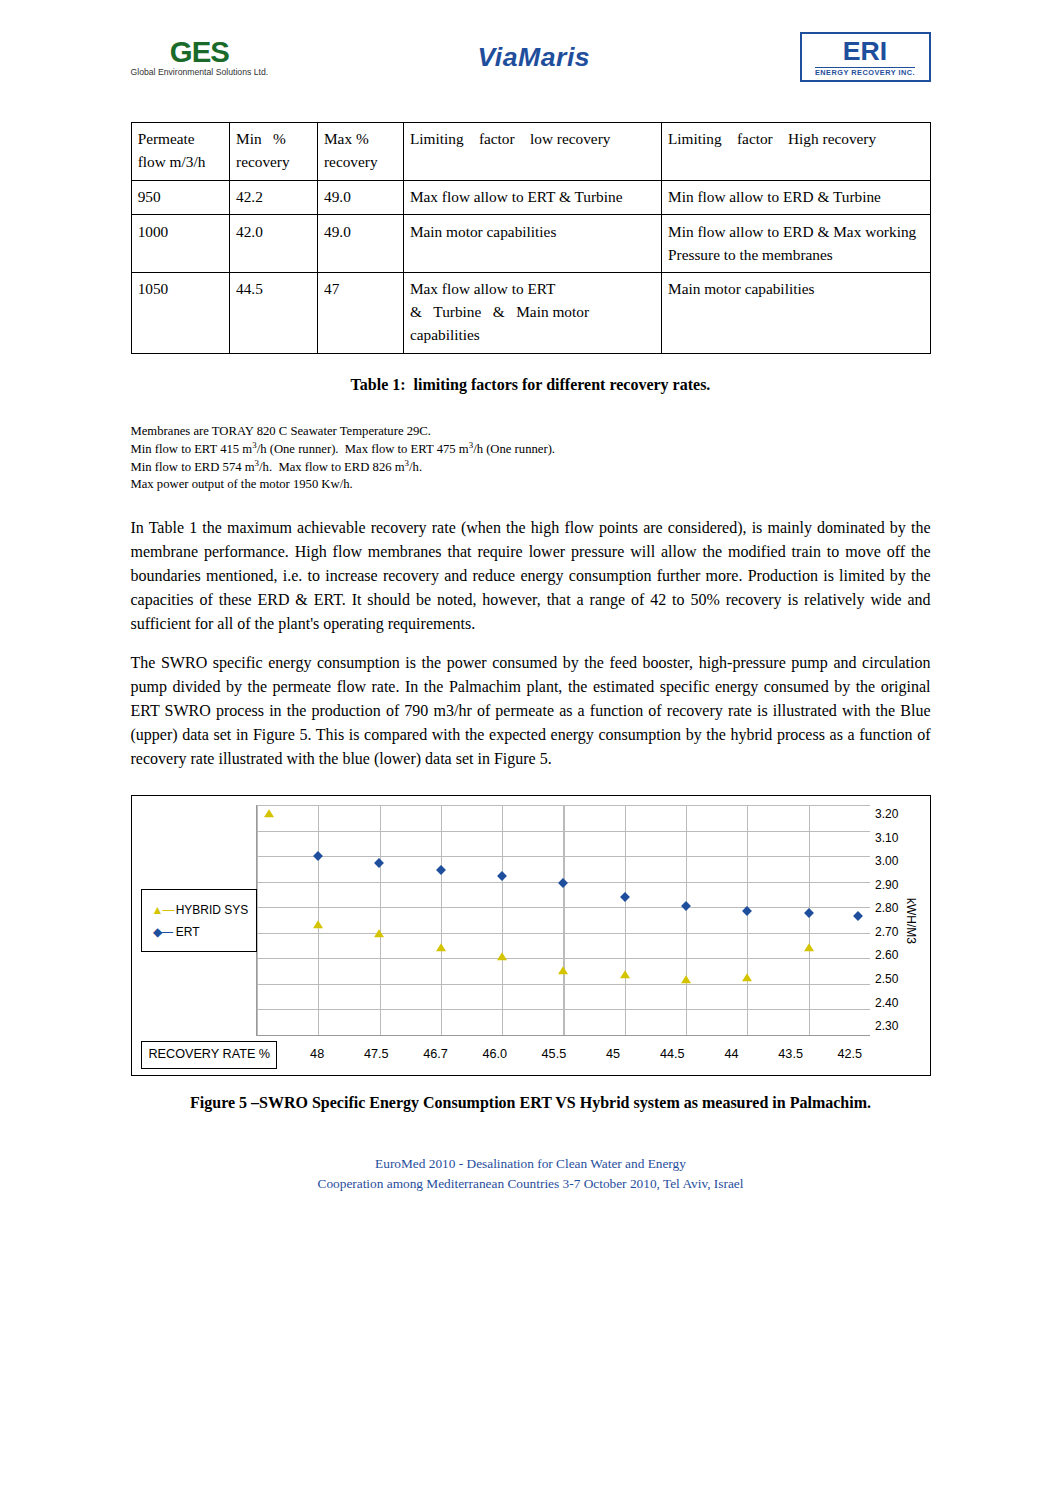GES
Global Environmental Solutions Ltd.
ViaMaris
ERIENERGY RECOVERY INC.
| Permeate flow m/3/h | Min % recovery | Max % recovery | Limiting factor low recovery | Limiting factor High recovery |
| --- | --- | --- | --- | --- |
| 950 | 42.2 | 49.0 | Max flow allow to ERT & Turbine | Min flow allow to ERD & Turbine |
| 1000 | 42.0 | 49.0 | Main motor capabilities | Min flow allow to ERD & Max working Pressure to the membranes |
| 1050 | 44.5 | 47 | Max flow allow to ERT & Turbine & Main motor capabilities | Main motor capabilities |
Table 1: limiting factors for different recovery rates.
Membranes are TORAY 820 C Seawater Temperature 29C.
Min flow to ERT 415 m3/h (One runner). Max flow to ERT 475 m3/h (One runner).
Min flow to ERD 574 m3/h. Max flow to ERD 826 m3/h.
Max power output of the motor 1950 Kw/h.
In Table 1 the maximum achievable recovery rate (when the high flow points are considered), is mainly dominated by the membrane performance. High flow membranes that require lower pressure will allow the modified train to move off the boundaries mentioned, i.e. to increase recovery and reduce energy consumption further more. Production is limited by the capacities of these ERD & ERT. It should be noted, however, that a range of 42 to 50% recovery is relatively wide and sufficient for all of the plant's operating requirements.
The SWRO specific energy consumption is the power consumed by the feed booster, high-pressure pump and circulation pump divided by the permeate flow rate. In the Palmachim plant, the estimated specific energy consumed by the original ERT SWRO process in the production of 790 m3/hr of permeate as a function of recovery rate is illustrated with the Blue (upper) data set in Figure 5. This is compared with the expected energy consumption by the hybrid process as a function of recovery rate illustrated with the blue (lower) data set in Figure 5.
▲—HYBRID SYS
◆—ERT
3.20 3.10 3.00 2.90 2.80 2.70 2.60 2.50 2.40 2.30
kWH/M3
RECOVERY RATE % 48 47.5 46.7 46.0 45.5 45 44.5 44 43.5 42.5
Figure 5 –SWRO Specific Energy Consumption ERT VS Hybrid system as measured in Palmachim.
EuroMed 2010 - Desalination for Clean Water and Energy
Cooperation among Mediterranean Countries 3-7 October 2010, Tel Aviv, Israel